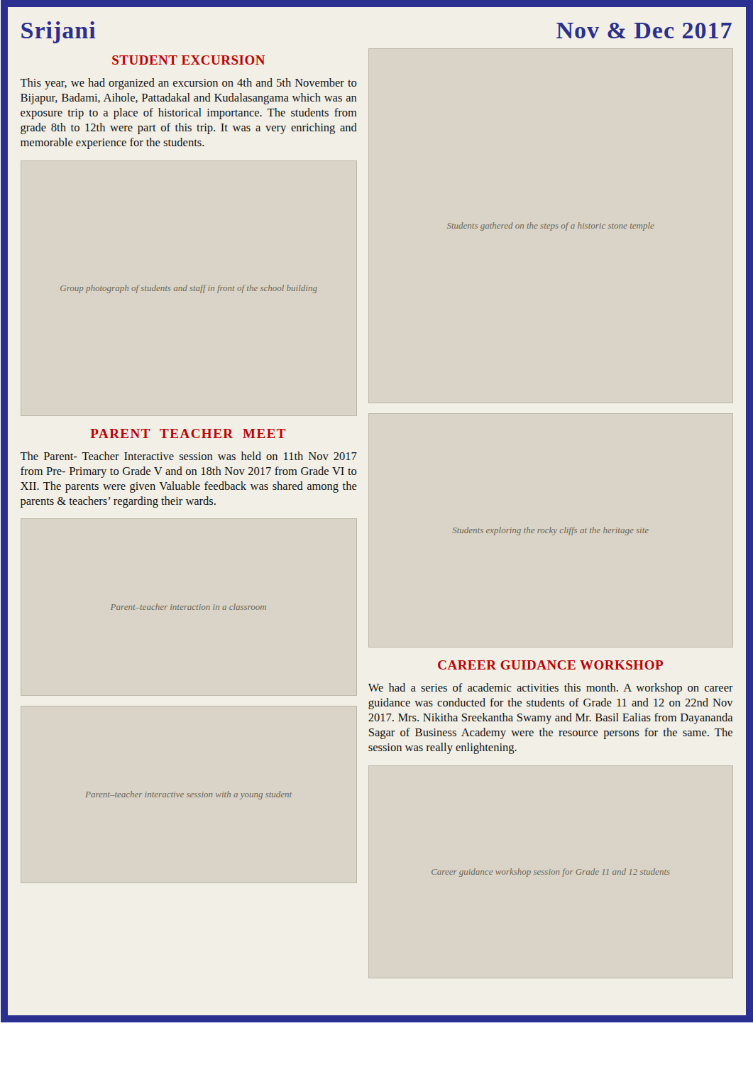Srijani
Nov & Dec 2017
STUDENT EXCURSION
This year, we had organized an excursion on 4th and 5th November to Bijapur, Badami, Aihole, Pattadakal and Kudalasangama which was an exposure trip to a place of historical importance. The students from grade 8th to 12th were part of this trip. It was a very enriching and memorable experience for the students.
Group photograph of students and staff in front of the school building
PARENT TEACHER MEET
The Parent- Teacher Interactive session was held on 11th Nov 2017 from Pre- Primary to Grade V and on 18th Nov 2017 from Grade VI to XII. The parents were given Valuable feedback was shared among the parents & teachers’ regarding their wards.
Parent–teacher interaction in a classroom
Parent–teacher interactive session with a young student
Students gathered on the steps of a historic stone temple
Students exploring the rocky cliffs at the heritage site
CAREER GUIDANCE WORKSHOP
We had a series of academic activities this month. A workshop on career guidance was conducted for the students of Grade 11 and 12 on 22nd Nov 2017. Mrs. Nikitha Sreekantha Swamy and Mr. Basil Ealias from Dayananda Sagar of Business Academy were the resource persons for the same. The session was really enlightening.
Career guidance workshop session for Grade 11 and 12 students